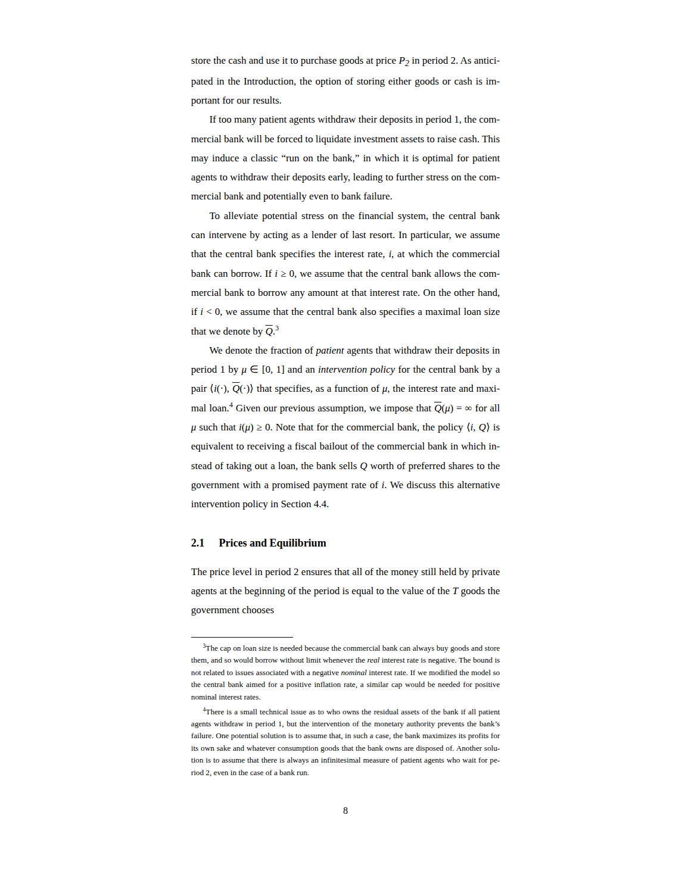store the cash and use it to purchase goods at price P2 in period 2. As anticipated in the Introduction, the option of storing either goods or cash is important for our results.
If too many patient agents withdraw their deposits in period 1, the commercial bank will be forced to liquidate investment assets to raise cash. This may induce a classic “run on the bank,” in which it is optimal for patient agents to withdraw their deposits early, leading to further stress on the commercial bank and potentially even to bank failure.
To alleviate potential stress on the financial system, the central bank can intervene by acting as a lender of last resort. In particular, we assume that the central bank specifies the interest rate, i, at which the commercial bank can borrow. If i ≥ 0, we assume that the central bank allows the commercial bank to borrow any amount at that interest rate. On the other hand, if i < 0, we assume that the central bank also specifies a maximal loan size that we denote by Q.3
We denote the fraction of patient agents that withdraw their deposits in period 1 by μ ∈ [0, 1] and an intervention policy for the central bank by a pair ⟨i(·), Q(·)⟩ that specifies, as a function of μ, the interest rate and maximal loan.4 Given our previous assumption, we impose that Q(μ) = ∞ for all μ such that i(μ) ≥ 0. Note that for the commercial bank, the policy ⟨i, Q⟩ is equivalent to receiving a fiscal bailout of the commercial bank in which instead of taking out a loan, the bank sells Q worth of preferred shares to the government with a promised payment rate of i. We discuss this alternative intervention policy in Section 4.4.
2.1 Prices and Equilibrium
The price level in period 2 ensures that all of the money still held by private agents at the beginning of the period is equal to the value of the T goods the government chooses
3The cap on loan size is needed because the commercial bank can always buy goods and store them, and so would borrow without limit whenever the real interest rate is negative. The bound is not related to issues associated with a negative nominal interest rate. If we modified the model so the central bank aimed for a positive inflation rate, a similar cap would be needed for positive nominal interest rates.
4There is a small technical issue as to who owns the residual assets of the bank if all patient agents withdraw in period 1, but the intervention of the monetary authority prevents the bank’s failure. One potential solution is to assume that, in such a case, the bank maximizes its profits for its own sake and whatever consumption goods that the bank owns are disposed of. Another solution is to assume that there is always an infinitesimal measure of patient agents who wait for period 2, even in the case of a bank run.
8